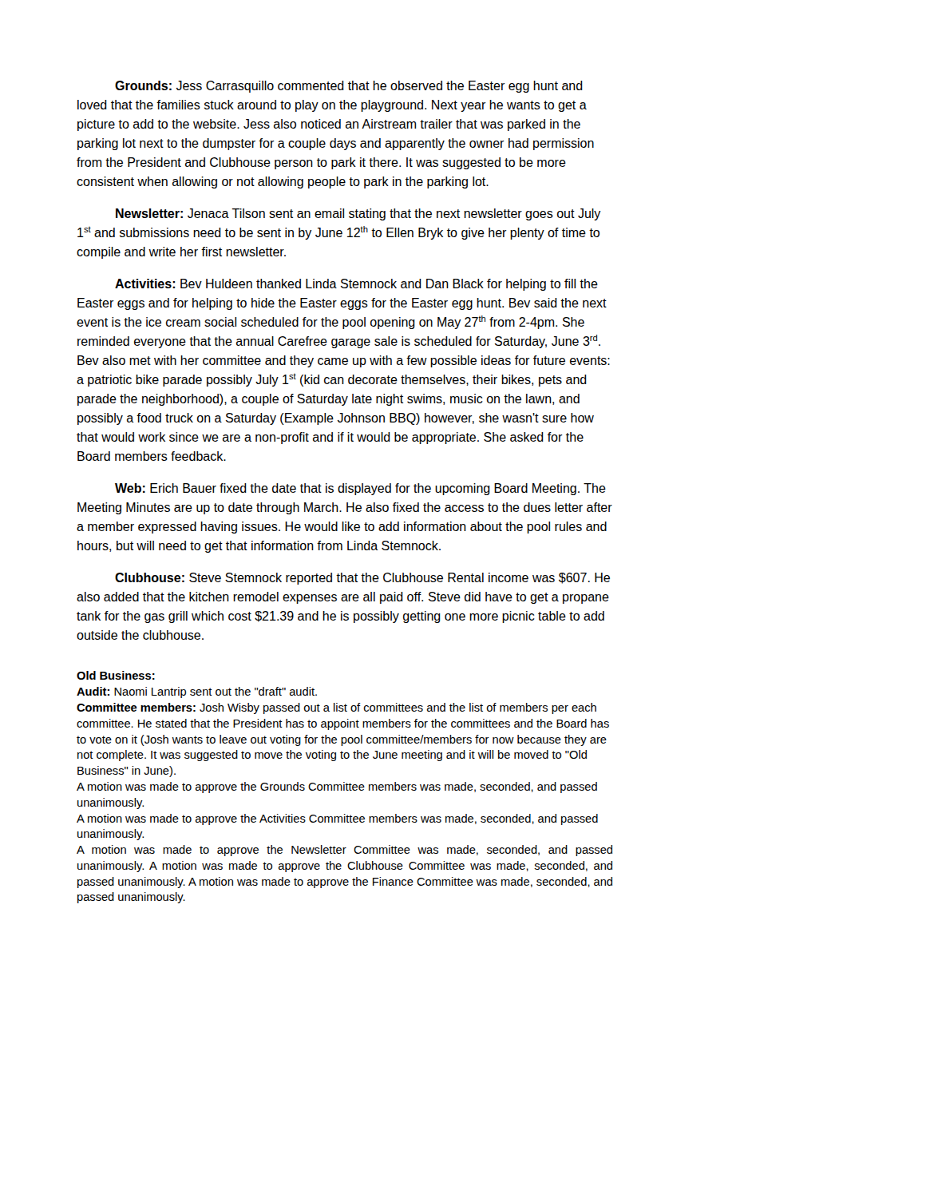Grounds: Jess Carrasquillo commented that he observed the Easter egg hunt and loved that the families stuck around to play on the playground. Next year he wants to get a picture to add to the website. Jess also noticed an Airstream trailer that was parked in the parking lot next to the dumpster for a couple days and apparently the owner had permission from the President and Clubhouse person to park it there. It was suggested to be more consistent when allowing or not allowing people to park in the parking lot.
Newsletter: Jenaca Tilson sent an email stating that the next newsletter goes out July 1st and submissions need to be sent in by June 12th to Ellen Bryk to give her plenty of time to compile and write her first newsletter.
Activities: Bev Huldeen thanked Linda Stemnock and Dan Black for helping to fill the Easter eggs and for helping to hide the Easter eggs for the Easter egg hunt. Bev said the next event is the ice cream social scheduled for the pool opening on May 27th from 2-4pm. She reminded everyone that the annual Carefree garage sale is scheduled for Saturday, June 3rd. Bev also met with her committee and they came up with a few possible ideas for future events: a patriotic bike parade possibly July 1st (kid can decorate themselves, their bikes, pets and parade the neighborhood), a couple of Saturday late night swims, music on the lawn, and possibly a food truck on a Saturday (Example Johnson BBQ) however, she wasn't sure how that would work since we are a non-profit and if it would be appropriate. She asked for the Board members feedback.
Web: Erich Bauer fixed the date that is displayed for the upcoming Board Meeting. The Meeting Minutes are up to date through March. He also fixed the access to the dues letter after a member expressed having issues. He would like to add information about the pool rules and hours, but will need to get that information from Linda Stemnock.
Clubhouse: Steve Stemnock reported that the Clubhouse Rental income was $607. He also added that the kitchen remodel expenses are all paid off. Steve did have to get a propane tank for the gas grill which cost $21.39 and he is possibly getting one more picnic table to add outside the clubhouse.
Old Business:
Audit: Naomi Lantrip sent out the "draft" audit.
Committee members: Josh Wisby passed out a list of committees and the list of members per each committee. He stated that the President has to appoint members for the committees and the Board has to vote on it (Josh wants to leave out voting for the pool committee/members for now because they are not complete. It was suggested to move the voting to the June meeting and it will be moved to "Old Business" in June).
A motion was made to approve the Grounds Committee members was made, seconded, and passed unanimously.
A motion was made to approve the Activities Committee members was made, seconded, and passed unanimously.
A motion was made to approve the Newsletter Committee was made, seconded, and passed unanimously. A motion was made to approve the Clubhouse Committee was made, seconded, and passed unanimously. A motion was made to approve the Finance Committee was made, seconded, and passed unanimously.